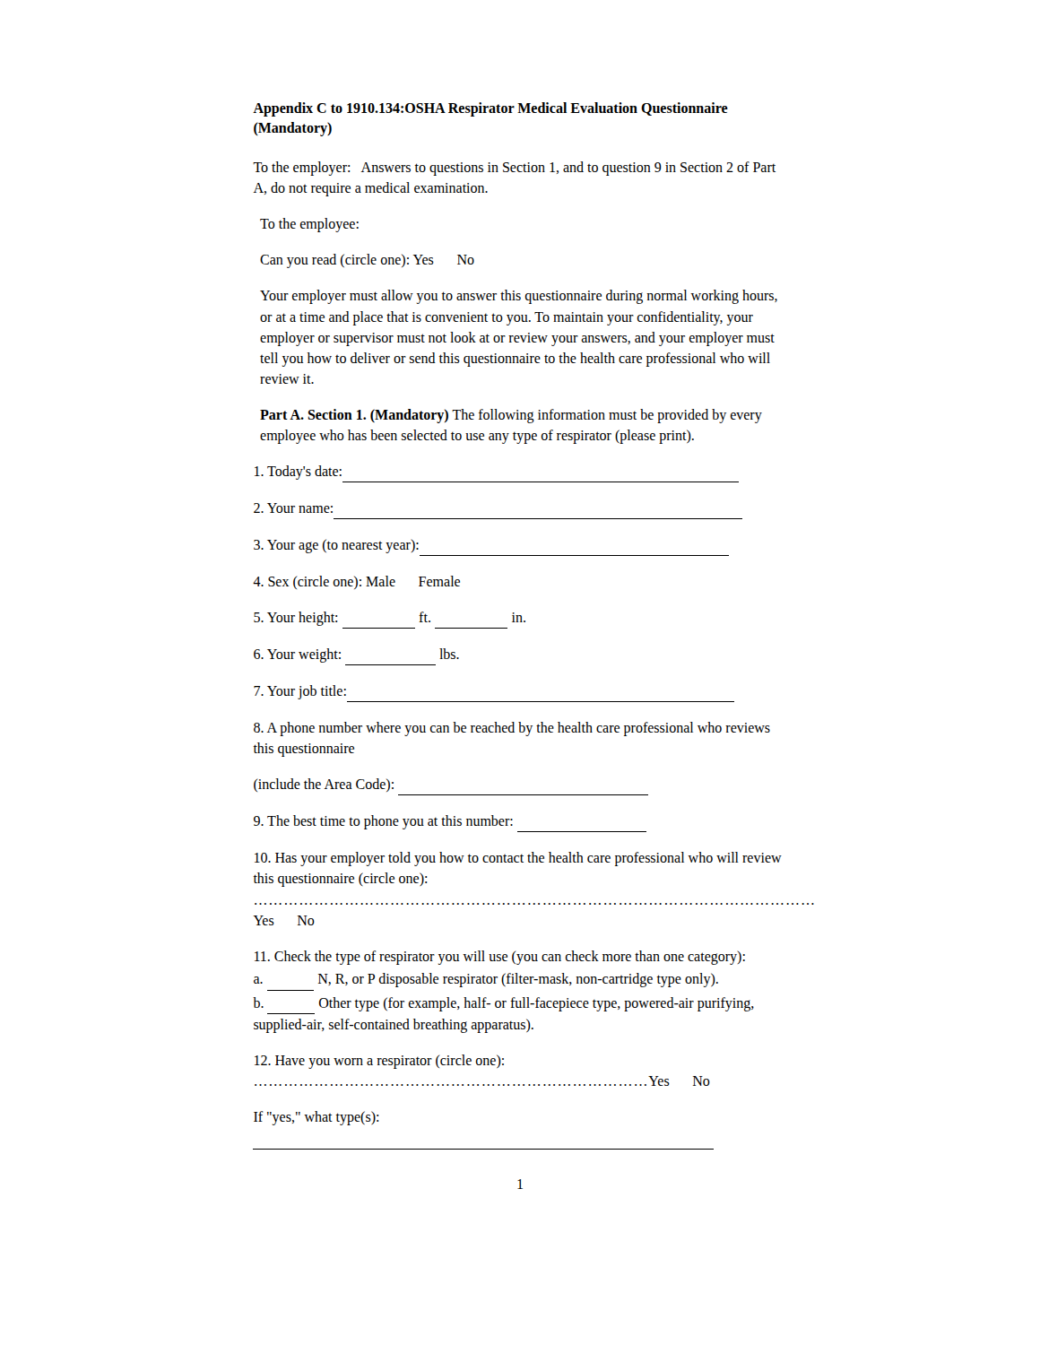Appendix C to 1910.134:OSHA Respirator Medical Evaluation Questionnaire
(Mandatory)
To the employer: Answers to questions in Section 1, and to question 9 in Section 2 of Part A, do not require a medical examination.
To the employee:
Can you read (circle one): Yes No
Your employer must allow you to answer this questionnaire during normal working hours, or at a time and place that is convenient to you. To maintain your confidentiality, your employer or supervisor must not look at or review your answers, and your employer must tell you how to deliver or send this questionnaire to the health care professional who will review it.
Part A. Section 1. (Mandatory) The following information must be provided by every employee who has been selected to use any type of respirator (please print).
1. Today's date:
2. Your name:
3. Your age (to nearest year):
4. Sex (circle one): Male Female
5. Your height: ft. in.
6. Your weight: lbs.
7. Your job title:
8. A phone number where you can be reached by the health care professional who reviews this questionnaire
(include the Area Code):
9. The best time to phone you at this number:
10. Has your employer told you how to contact the health care professional who will review this questionnaire (circle one): …………………………………………………………………………………………………Yes No
11. Check the type of respirator you will use (you can check more than one category):
a. N, R, or P disposable respirator (filter-mask, non-cartridge type only).
b. Other type (for example, half- or full-facepiece type, powered-air purifying, supplied-air, self-contained breathing apparatus).
12. Have you worn a respirator (circle one): ……………………………………………………………………Yes No
If "yes," what type(s):
1